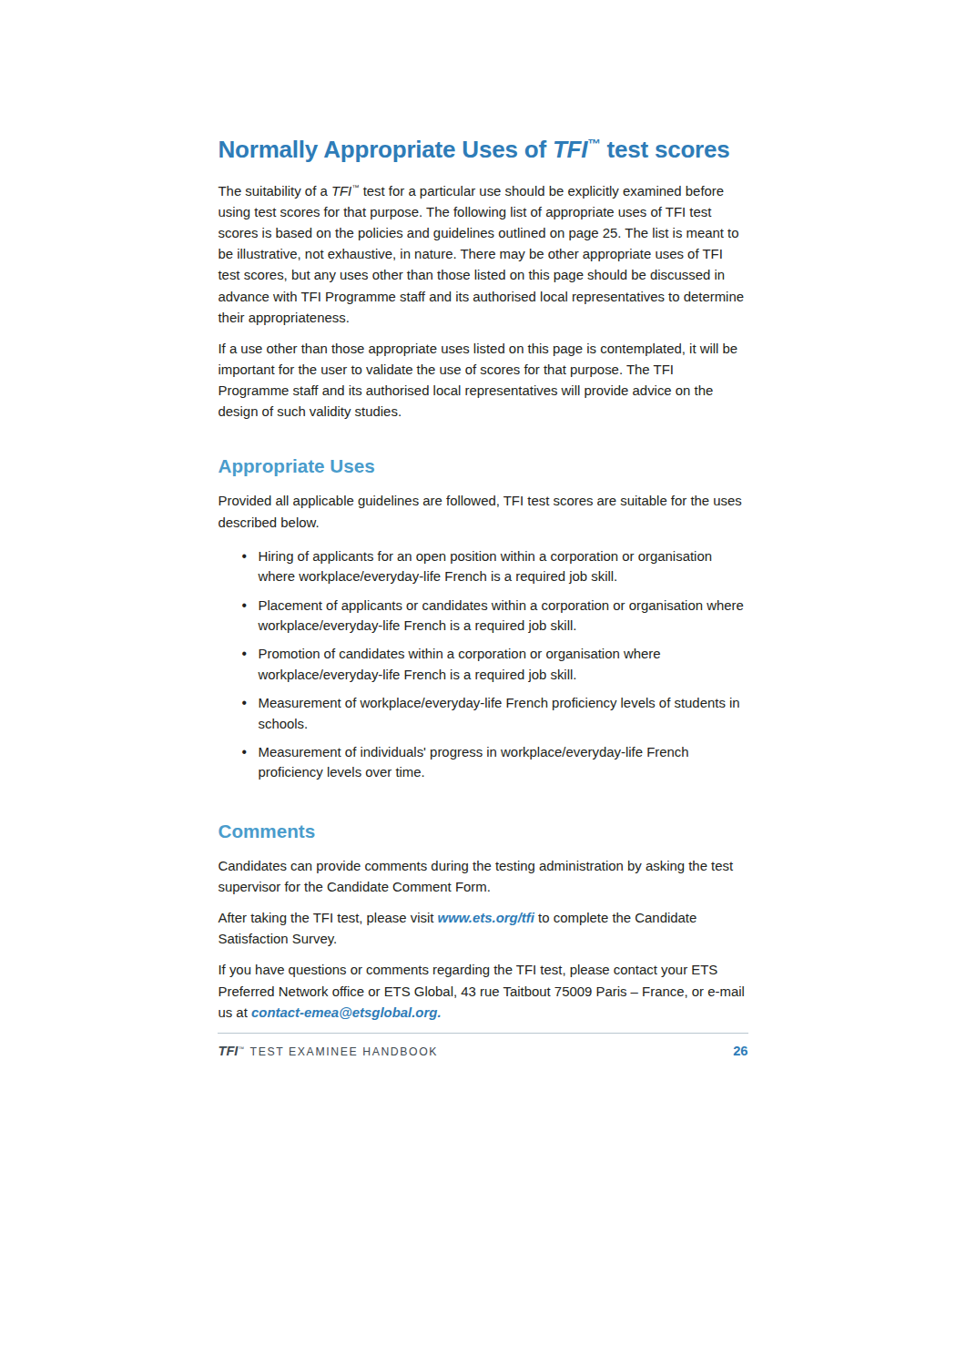Normally Appropriate Uses of TFI™ test scores
The suitability of a TFI™ test for a particular use should be explicitly examined before using test scores for that purpose. The following list of appropriate uses of TFI test scores is based on the policies and guidelines outlined on page 25. The list is meant to be illustrative, not exhaustive, in nature. There may be other appropriate uses of TFI test scores, but any uses other than those listed on this page should be discussed in advance with TFI Programme staff and its authorised local representatives to determine their appropriateness.
If a use other than those appropriate uses listed on this page is contemplated, it will be important for the user to validate the use of scores for that purpose. The TFI Programme staff and its authorised local representatives will provide advice on the design of such validity studies.
Appropriate Uses
Provided all applicable guidelines are followed, TFI test scores are suitable for the uses described below.
Hiring of applicants for an open position within a corporation or organisation where workplace/everyday-life French is a required job skill.
Placement of applicants or candidates within a corporation or organisation where workplace/everyday-life French is a required job skill.
Promotion of candidates within a corporation or organisation where workplace/everyday-life French is a required job skill.
Measurement of workplace/everyday-life French proficiency levels of students in schools.
Measurement of individuals' progress in workplace/everyday-life French proficiency levels over time.
Comments
Candidates can provide comments during the testing administration by asking the test supervisor for the Candidate Comment Form.
After taking the TFI test, please visit www.ets.org/tfi to complete the Candidate Satisfaction Survey.
If you have questions or comments regarding the TFI test, please contact your ETS Preferred Network office or ETS Global, 43 rue Taitbout 75009 Paris – France, or e-mail us at contact-emea@etsglobal.org.
TFI™ TEST EXAMINEE HANDBOOK
26